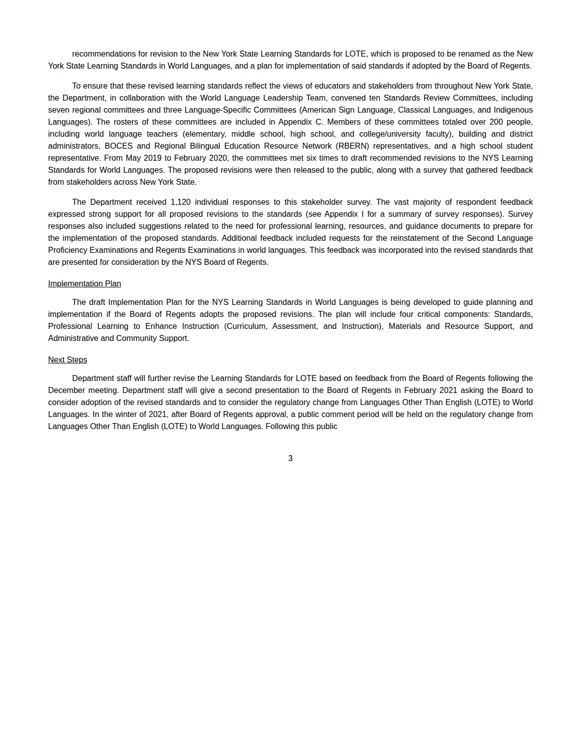recommendations for revision to the New York State Learning Standards for LOTE, which is proposed to be renamed as the New York State Learning Standards in World Languages, and a plan for implementation of said standards if adopted by the Board of Regents.
To ensure that these revised learning standards reflect the views of educators and stakeholders from throughout New York State, the Department, in collaboration with the World Language Leadership Team, convened ten Standards Review Committees, including seven regional committees and three Language-Specific Committees (American Sign Language, Classical Languages, and Indigenous Languages). The rosters of these committees are included in Appendix C. Members of these committees totaled over 200 people, including world language teachers (elementary, middle school, high school, and college/university faculty), building and district administrators, BOCES and Regional Bilingual Education Resource Network (RBERN) representatives, and a high school student representative. From May 2019 to February 2020, the committees met six times to draft recommended revisions to the NYS Learning Standards for World Languages. The proposed revisions were then released to the public, along with a survey that gathered feedback from stakeholders across New York State.
The Department received 1,120 individual responses to this stakeholder survey. The vast majority of respondent feedback expressed strong support for all proposed revisions to the standards (see Appendix I for a summary of survey responses). Survey responses also included suggestions related to the need for professional learning, resources, and guidance documents to prepare for the implementation of the proposed standards. Additional feedback included requests for the reinstatement of the Second Language Proficiency Examinations and Regents Examinations in world languages. This feedback was incorporated into the revised standards that are presented for consideration by the NYS Board of Regents.
Implementation Plan
The draft Implementation Plan for the NYS Learning Standards in World Languages is being developed to guide planning and implementation if the Board of Regents adopts the proposed revisions. The plan will include four critical components: Standards, Professional Learning to Enhance Instruction (Curriculum, Assessment, and Instruction), Materials and Resource Support, and Administrative and Community Support.
Next Steps
Department staff will further revise the Learning Standards for LOTE based on feedback from the Board of Regents following the December meeting. Department staff will give a second presentation to the Board of Regents in February 2021 asking the Board to consider adoption of the revised standards and to consider the regulatory change from Languages Other Than English (LOTE) to World Languages. In the winter of 2021, after Board of Regents approval, a public comment period will be held on the regulatory change from Languages Other Than English (LOTE) to World Languages. Following this public
3